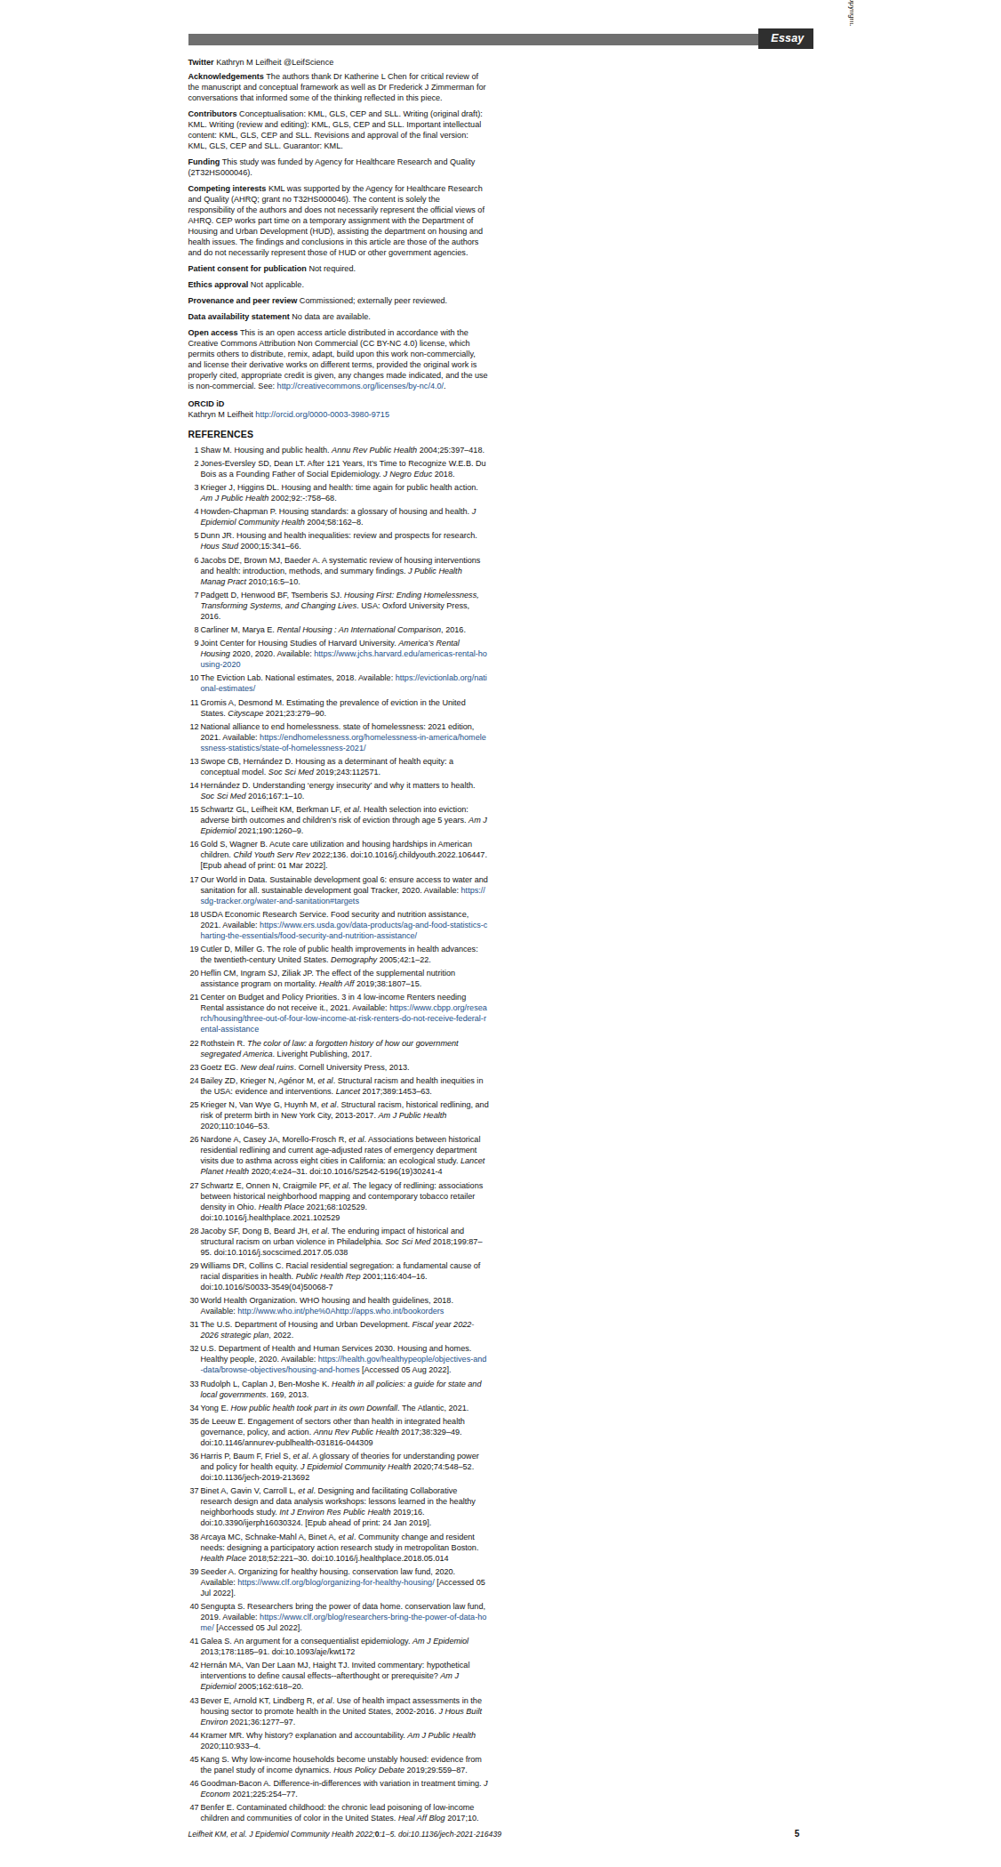J Epidemiol Community Health: first published as 10.1136/jech-2021-216439 on 14 June 2022. Downloaded from http://jech.bmj.com/ on June 30, 2022 by guest. Protected by copyright.
Essay
Twitter Kathryn M Leifheit @LeifScience
Acknowledgements The authors thank Dr Katherine L Chen for critical review of the manuscript and conceptual framework as well as Dr Frederick J Zimmerman for conversations that informed some of the thinking reflected in this piece.
Contributors Conceptualisation: KML, GLS, CEP and SLL. Writing (original draft): KML. Writing (review and editing): KML, GLS, CEP and SLL. Important intellectual content: KML, GLS, CEP and SLL. Revisions and approval of the final version: KML, GLS, CEP and SLL. Guarantor: KML.
Funding This study was funded by Agency for Healthcare Research and Quality (2T32HS000046).
Competing interests KML was supported by the Agency for Healthcare Research and Quality (AHRQ; grant no T32HS000046). The content is solely the responsibility of the authors and does not necessarily represent the official views of AHRQ. CEP works part time on a temporary assignment with the Department of Housing and Urban Development (HUD), assisting the department on housing and health issues. The findings and conclusions in this article are those of the authors and do not necessarily represent those of HUD or other government agencies.
Patient consent for publication Not required.
Ethics approval Not applicable.
Provenance and peer review Commissioned; externally peer reviewed.
Data availability statement No data are available.
Open access This is an open access article distributed in accordance with the Creative Commons Attribution Non Commercial (CC BY-NC 4.0) license, which permits others to distribute, remix, adapt, build upon this work non-commercially, and license their derivative works on different terms, provided the original work is properly cited, appropriate credit is given, any changes made indicated, and the use is non-commercial. See: http://creativecommons.org/licenses/by-nc/4.0/.
ORCID iD
Kathryn M Leifheit http://orcid.org/0000-0003-3980-9715
REFERENCES
Shaw M. Housing and public health. Annu Rev Public Health 2004;25:397–418.
Jones-Eversley SD, Dean LT. After 121 Years, It’s Time to Recognize W.E.B. Du Bois as a Founding Father of Social Epidemiology. J Negro Educ 2018.
Krieger J, Higgins DL. Housing and health: time again for public health action. Am J Public Health 2002;92:-:758–68.
Howden-Chapman P. Housing standards: a glossary of housing and health. J Epidemiol Community Health 2004;58:162–8.
Dunn JR. Housing and health inequalities: review and prospects for research. Hous Stud 2000;15:341–66.
Jacobs DE, Brown MJ, Baeder A. A systematic review of housing interventions and health: introduction, methods, and summary findings. J Public Health Manag Pract 2010;16:5–10.
Padgett D, Henwood BF, Tsemberis SJ. Housing First: Ending Homelessness, Transforming Systems, and Changing Lives. USA: Oxford University Press, 2016.
Carliner M, Marya E. Rental Housing : An International Comparison, 2016.
Joint Center for Housing Studies of Harvard University. America’s Rental Housing 2020, 2020. Available: https://www.jchs.harvard.edu/americas-rental-housing-2020
The Eviction Lab. National estimates, 2018. Available: https://evictionlab.org/national-estimates/
Gromis A, Desmond M. Estimating the prevalence of eviction in the United States. Cityscape 2021;23:279–90.
National alliance to end homelessness. state of homelessness: 2021 edition, 2021. Available: https://endhomelessness.org/homelessness-in-america/homelessness-statistics/state-of-homelessness-2021/
Swope CB, Hernández D. Housing as a determinant of health equity: a conceptual model. Soc Sci Med 2019;243:112571.
Hernández D. Understanding ‘energy insecurity’ and why it matters to health. Soc Sci Med 2016;167:1–10.
Schwartz GL, Leifheit KM, Berkman LF, et al. Health selection into eviction: adverse birth outcomes and children’s risk of eviction through age 5 years. Am J Epidemiol 2021;190:1260–9.
Gold S, Wagner B. Acute care utilization and housing hardships in American children. Child Youth Serv Rev 2022;136. doi:10.1016/j.childyouth.2022.106447. [Epub ahead of print: 01 Mar 2022].
Our World in Data. Sustainable development goal 6: ensure access to water and sanitation for all. sustainable development goal Tracker, 2020. Available: https://sdg-tracker.org/water-and-sanitation#targets
USDA Economic Research Service. Food security and nutrition assistance, 2021. Available: https://www.ers.usda.gov/data-products/ag-and-food-statistics-charting-the-essentials/food-security-and-nutrition-assistance/
Cutler D, Miller G. The role of public health improvements in health advances: the twentieth-century United States. Demography 2005;42:1–22.
Heflin CM, Ingram SJ, Ziliak JP. The effect of the supplemental nutrition assistance program on mortality. Health Aff 2019;38:1807–15.
Center on Budget and Policy Priorities. 3 in 4 low-income Renters needing Rental assistance do not receive it., 2021. Available: https://www.cbpp.org/research/housing/three-out-of-four-low-income-at-risk-renters-do-not-receive-federal-rental-assistance
Rothstein R. The color of law: a forgotten history of how our government segregated America. Liveright Publishing, 2017.
Goetz EG. New deal ruins. Cornell University Press, 2013.
Bailey ZD, Krieger N, Agénor M, et al. Structural racism and health inequities in the USA: evidence and interventions. Lancet 2017;389:1453–63.
Krieger N, Van Wye G, Huynh M, et al. Structural racism, historical redlining, and risk of preterm birth in New York City, 2013-2017. Am J Public Health 2020;110:1046–53.
Nardone A, Casey JA, Morello-Frosch R, et al. Associations between historical residential redlining and current age-adjusted rates of emergency department visits due to asthma across eight cities in California: an ecological study. Lancet Planet Health 2020;4:e24–31. doi:10.1016/S2542-5196(19)30241-4
Schwartz E, Onnen N, Craigmile PF, et al. The legacy of redlining: associations between historical neighborhood mapping and contemporary tobacco retailer density in Ohio. Health Place 2021;68:102529. doi:10.1016/j.healthplace.2021.102529
Jacoby SF, Dong B, Beard JH, et al. The enduring impact of historical and structural racism on urban violence in Philadelphia. Soc Sci Med 2018;199:87–95. doi:10.1016/j.socscimed.2017.05.038
Williams DR, Collins C. Racial residential segregation: a fundamental cause of racial disparities in health. Public Health Rep 2001;116:404–16. doi:10.1016/S0033-3549(04)50068-7
World Health Organization. WHO housing and health guidelines, 2018. Available: http://www.who.int/phe%0Ahttp://apps.who.int/bookorders
The U.S. Department of Housing and Urban Development. Fiscal year 2022-2026 strategic plan, 2022.
U.S. Department of Health and Human Services 2030. Housing and homes. Healthy people, 2020. Available: https://health.gov/healthypeople/objectives-and-data/browse-objectives/housing-and-homes [Accessed 05 Aug 2022].
Rudolph L, Caplan J, Ben-Moshe K. Health in all policies: a guide for state and local governments. 169, 2013.
Yong E. How public health took part in its own Downfall. The Atlantic, 2021.
de Leeuw E. Engagement of sectors other than health in integrated health governance, policy, and action. Annu Rev Public Health 2017;38:329–49. doi:10.1146/annurev-publhealth-031816-044309
Harris P, Baum F, Friel S, et al. A glossary of theories for understanding power and policy for health equity. J Epidemiol Community Health 2020;74:548–52. doi:10.1136/jech-2019-213692
Binet A, Gavin V, Carroll L, et al. Designing and facilitating Collaborative research design and data analysis workshops: lessons learned in the healthy neighborhoods study. Int J Environ Res Public Health 2019;16. doi:10.3390/ijerph16030324. [Epub ahead of print: 24 Jan 2019].
Arcaya MC, Schnake-Mahl A, Binet A, et al. Community change and resident needs: designing a participatory action research study in metropolitan Boston. Health Place 2018;52:221–30. doi:10.1016/j.healthplace.2018.05.014
Seeder A. Organizing for healthy housing. conservation law fund, 2020. Available: https://www.clf.org/blog/organizing-for-healthy-housing/ [Accessed 05 Jul 2022].
Sengupta S. Researchers bring the power of data home. conservation law fund, 2019. Available: https://www.clf.org/blog/researchers-bring-the-power-of-data-home/ [Accessed 05 Jul 2022].
Galea S. An argument for a consequentialist epidemiology. Am J Epidemiol 2013;178:1185–91. doi:10.1093/aje/kwt172
Hernán MA, Van Der Laan MJ, Haight TJ. Invited commentary: hypothetical interventions to define causal effects--afterthought or prerequisite? Am J Epidemiol 2005;162:618–20.
Bever E, Arnold KT, Lindberg R, et al. Use of health impact assessments in the housing sector to promote health in the United States, 2002-2016. J Hous Built Environ 2021;36:1277–97.
Kramer MR. Why history? explanation and accountability. Am J Public Health 2020;110:933–4.
Kang S. Why low-income households become unstably housed: evidence from the panel study of income dynamics. Hous Policy Debate 2019;29:559–87.
Goodman-Bacon A. Difference-in-differences with variation in treatment timing. J Econom 2021;225:254–77.
Benfer E. Contaminated childhood: the chronic lead poisoning of low-income children and communities of color in the United States. Heal Aff Blog 2017;10.
Leifheit KM, et al. J Epidemiol Community Health 2022;0:1–5. doi:10.1136/jech-2021-216439
5